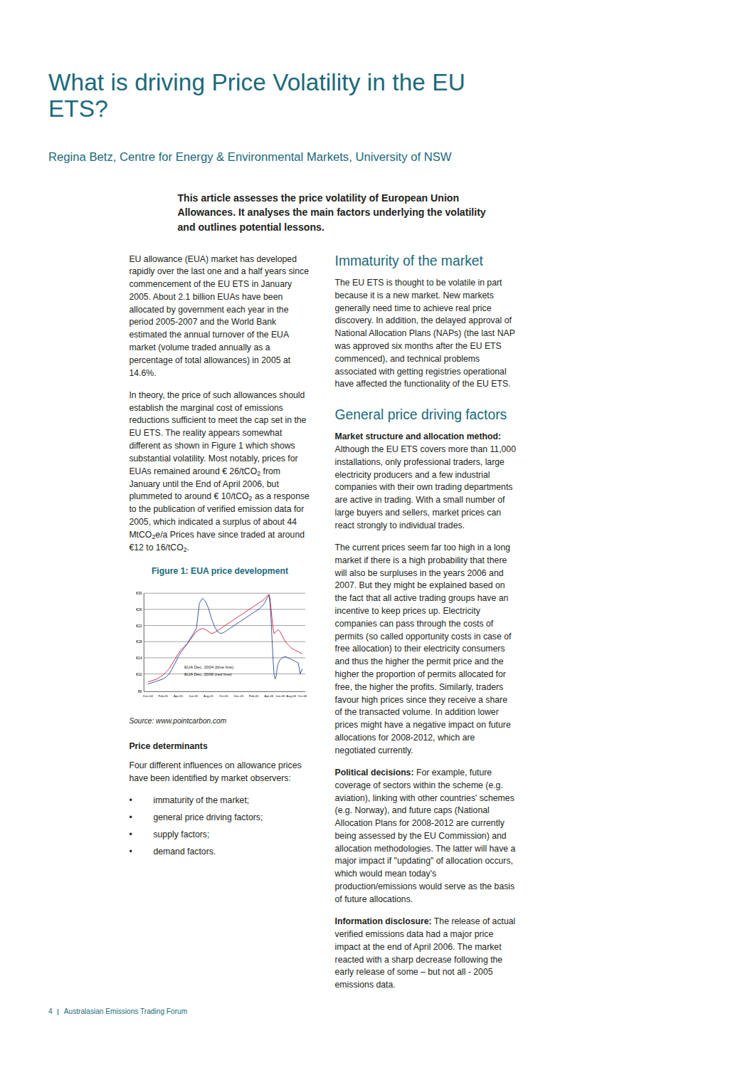What is driving Price Volatility in the EU ETS?
Regina Betz, Centre for Energy & Environmental Markets, University of NSW
This article assesses the price volatility of European Union Allowances. It analyses the main factors underlying the volatility and outlines potential lessons.
EU allowance (EUA) market has developed rapidly over the last one and a half years since commencement of the EU ETS in January 2005. About 2.1 billion EUAs have been allocated by government each year in the period 2005-2007 and the World Bank estimated the annual turnover of the EUA market (volume traded annually as a percentage of total allowances) in 2005 at 14.6%.
In theory, the price of such allowances should establish the marginal cost of emissions reductions sufficient to meet the cap set in the EU ETS. The reality appears somewhat different as shown in Figure 1 which shows substantial volatility. Most notably, prices for EUAs remained around € 26/tCO2 from January until the End of April 2006, but plummeted to around € 10/tCO2 as a response to the publication of verified emission data for 2005, which indicated a surplus of about 44 MtCO2e/a Prices have since traded at around €12 to 16/tCO2.
Figure 1: EUA price development
€30 €26 €22 €18 €14 €10 €6 Dec-04 Feb-05 Apr-05 Jun-05 Aug-05 Oct-05 Dec-05 Feb-05 Apr-06 Jun-06 Aug-06 Oct-06 EUA Dec. 2004 (blue line) EUA Dec. 2008 (red line)
Source: www.pointcarbon.com
Price determinants
Four different influences on allowance prices have been identified by market observers:
immaturity of the market;
general price driving factors;
supply factors;
demand factors.
Immaturity of the market
The EU ETS is thought to be volatile in part because it is a new market. New markets generally need time to achieve real price discovery. In addition, the delayed approval of National Allocation Plans (NAPs) (the last NAP was approved six months after the EU ETS commenced), and technical problems associated with getting registries operational have affected the functionality of the EU ETS.
General price driving factors
Market structure and allocation method: Although the EU ETS covers more than 11,000 installations, only professional traders, large electricity producers and a few industrial companies with their own trading departments are active in trading. With a small number of large buyers and sellers, market prices can react strongly to individual trades.
The current prices seem far too high in a long market if there is a high probability that there will also be surpluses in the years 2006 and 2007. But they might be explained based on the fact that all active trading groups have an incentive to keep prices up. Electricity companies can pass through the costs of permits (so called opportunity costs in case of free allocation) to their electricity consumers and thus the higher the permit price and the higher the proportion of permits allocated for free, the higher the profits. Similarly, traders favour high prices since they receive a share of the transacted volume. In addition lower prices might have a negative impact on future allocations for 2008-2012, which are negotiated currently.
Political decisions: For example, future coverage of sectors within the scheme (e.g. aviation), linking with other countries' schemes (e.g. Norway), and future caps (National Allocation Plans for 2008-2012 are currently being assessed by the EU Commission) and allocation methodologies. The latter will have a major impact if "updating" of allocation occurs, which would mean today's production/emissions would serve as the basis of future allocations.
Information disclosure: The release of actual verified emissions data had a major price impact at the end of April 2006. The market reacted with a sharp decrease following the early release of some – but not all - 2005 emissions data.
4 Australasian Emissions Trading Forum